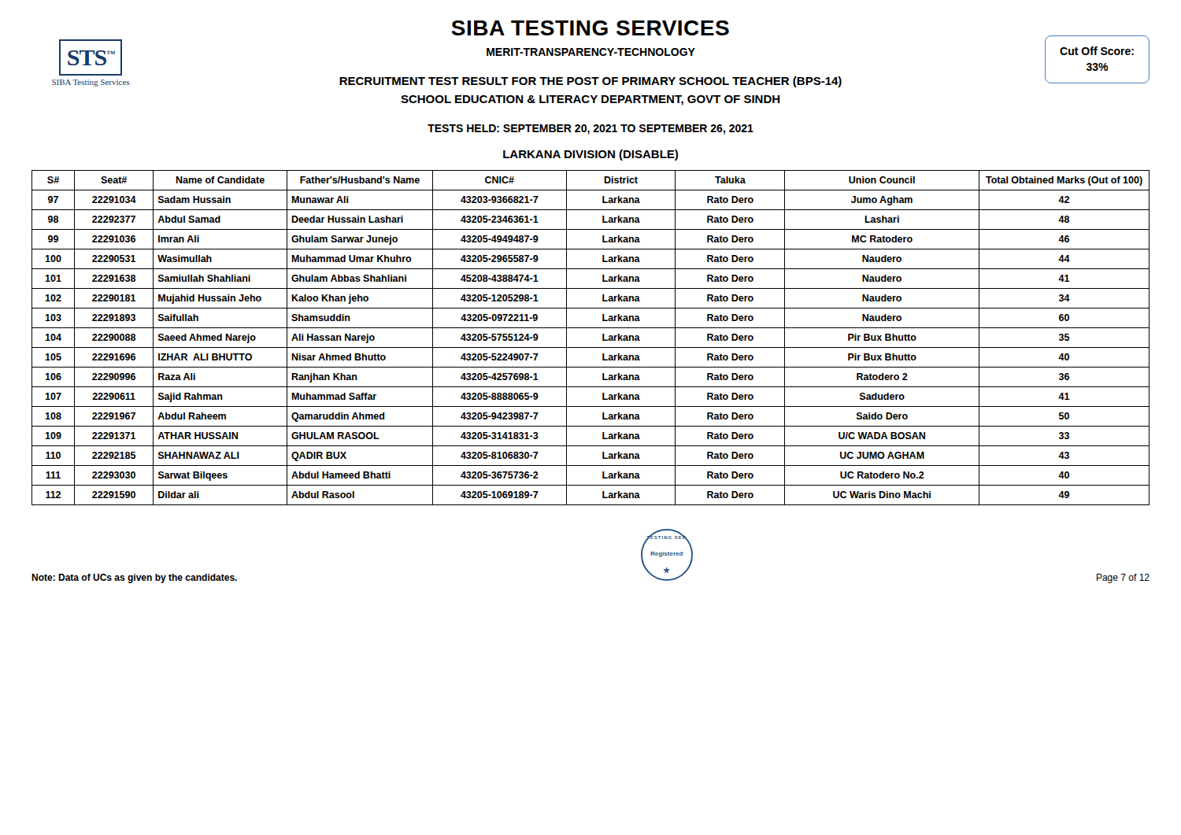STS™
SIBA Testing Services
Cut Off Score:
33%
SIBA TESTING SERVICES
MERIT-TRANSPARENCY-TECHNOLOGY
RECRUITMENT TEST RESULT FOR THE POST OF PRIMARY SCHOOL TEACHER (BPS-14)
SCHOOL EDUCATION & LITERACY DEPARTMENT, GOVT OF SINDH
TESTS HELD: SEPTEMBER 20, 2021 TO SEPTEMBER 26, 2021
LARKANA DIVISION (DISABLE)
| S# | Seat# | Name of Candidate | Father's/Husband's Name | CNIC# | District | Taluka | Union Council | Total Obtained Marks (Out of 100) |
| --- | --- | --- | --- | --- | --- | --- | --- | --- |
| 97 | 22291034 | Sadam Hussain | Munawar Ali | 43203-9366821-7 | Larkana | Rato Dero | Jumo Agham | 42 |
| 98 | 22292377 | Abdul Samad | Deedar Hussain Lashari | 43205-2346361-1 | Larkana | Rato Dero | Lashari | 48 |
| 99 | 22291036 | Imran Ali | Ghulam Sarwar Junejo | 43205-4949487-9 | Larkana | Rato Dero | MC Ratodero | 46 |
| 100 | 22290531 | Wasimullah | Muhammad Umar Khuhro | 43205-2965587-9 | Larkana | Rato Dero | Naudero | 44 |
| 101 | 22291638 | Samiullah Shahliani | Ghulam Abbas Shahliani | 45208-4388474-1 | Larkana | Rato Dero | Naudero | 41 |
| 102 | 22290181 | Mujahid Hussain Jeho | Kaloo Khan jeho | 43205-1205298-1 | Larkana | Rato Dero | Naudero | 34 |
| 103 | 22291893 | Saifullah | Shamsuddin | 43205-0972211-9 | Larkana | Rato Dero | Naudero | 60 |
| 104 | 22290088 | Saeed Ahmed Narejo | Ali Hassan Narejo | 43205-5755124-9 | Larkana | Rato Dero | Pir Bux Bhutto | 35 |
| 105 | 22291696 | IZHAR ALI BHUTTO | Nisar Ahmed Bhutto | 43205-5224907-7 | Larkana | Rato Dero | Pir Bux Bhutto | 40 |
| 106 | 22290996 | Raza Ali | Ranjhan Khan | 43205-4257698-1 | Larkana | Rato Dero | Ratodero 2 | 36 |
| 107 | 22290611 | Sajid Rahman | Muhammad Saffar | 43205-8888065-9 | Larkana | Rato Dero | Sadudero | 41 |
| 108 | 22291967 | Abdul Raheem | Qamaruddin Ahmed | 43205-9423987-7 | Larkana | Rato Dero | Saido Dero | 50 |
| 109 | 22291371 | ATHAR HUSSAIN | GHULAM RASOOL | 43205-3141831-3 | Larkana | Rato Dero | U/C WADA BOSAN | 33 |
| 110 | 22292185 | SHAHNAWAZ ALI | QADIR BUX | 43205-8106830-7 | Larkana | Rato Dero | UC JUMO AGHAM | 43 |
| 111 | 22293030 | Sarwat Bilqees | Abdul Hameed Bhatti | 43205-3675736-2 | Larkana | Rato Dero | UC Ratodero No.2 | 40 |
| 112 | 22291590 | Dildar ali | Abdul Rasool | 43205-1069189-7 | Larkana | Rato Dero | UC Waris Dino Machi | 49 |
Note: Data of UCs as given by the candidates.
TESTING SER
Registered
★
Page 7 of 12